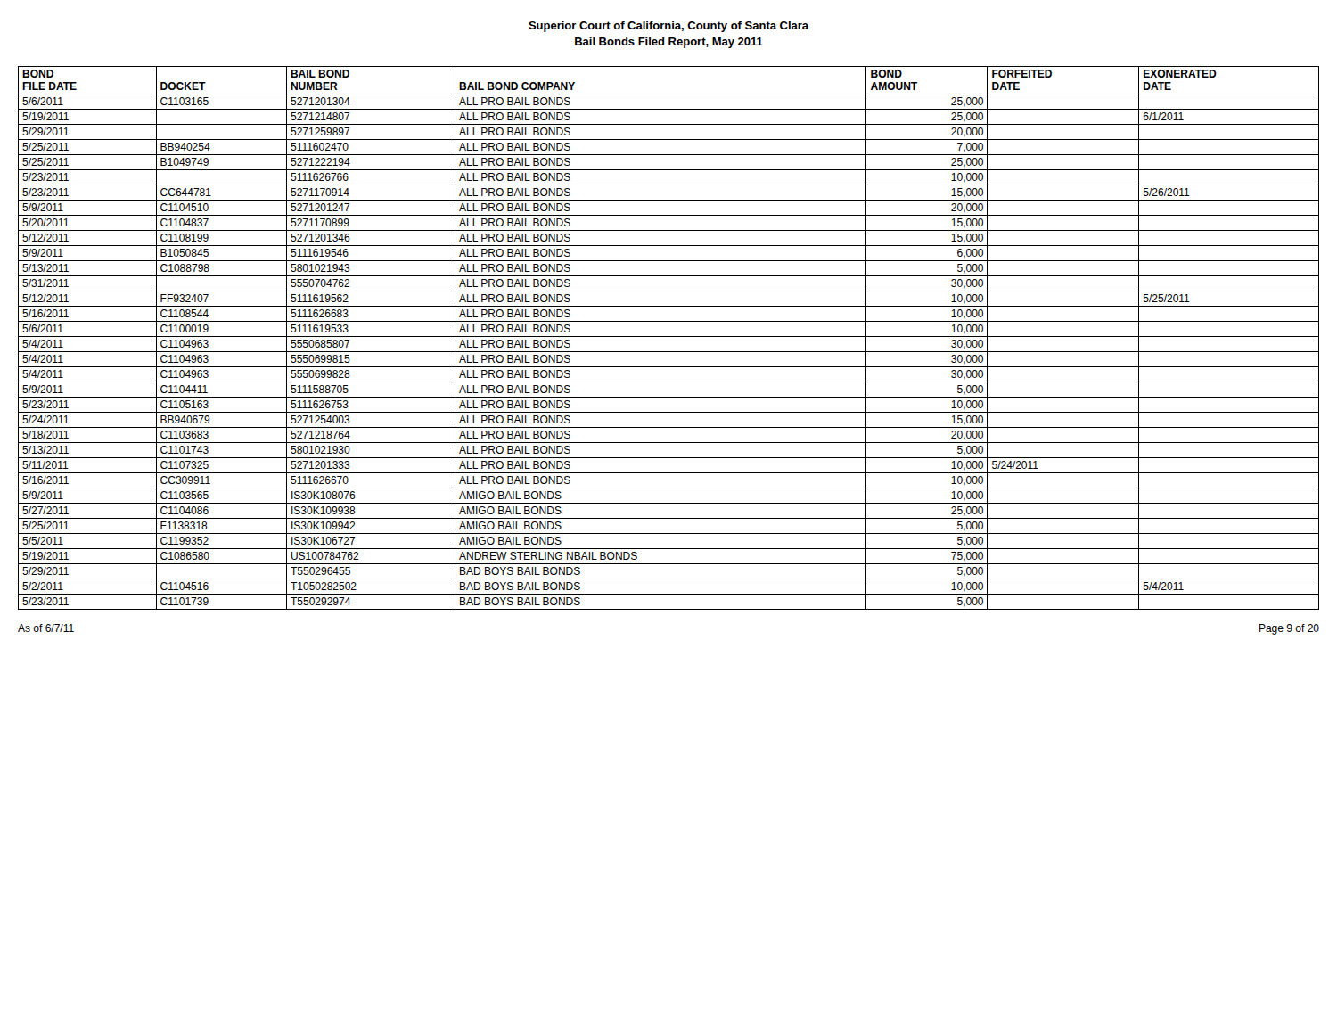Superior Court of California, County of Santa Clara
Bail Bonds Filed Report, May 2011
| BOND FILE DATE | DOCKET | BAIL BOND NUMBER | BAIL BOND COMPANY | BOND AMOUNT | FORFEITED DATE | EXONERATED DATE |
| --- | --- | --- | --- | --- | --- | --- |
| 5/6/2011 | C1103165 | 5271201304 | ALL PRO BAIL BONDS | 25,000 | | |
| 5/19/2011 | | 5271214807 | ALL PRO BAIL BONDS | 25,000 | | 6/1/2011 |
| 5/29/2011 | | 5271259897 | ALL PRO BAIL BONDS | 20,000 | | |
| 5/25/2011 | BB940254 | 5111602470 | ALL PRO BAIL BONDS | 7,000 | | |
| 5/25/2011 | B1049749 | 5271222194 | ALL PRO BAIL BONDS | 25,000 | | |
| 5/23/2011 | | 5111626766 | ALL PRO BAIL BONDS | 10,000 | | |
| 5/23/2011 | CC644781 | 5271170914 | ALL PRO BAIL BONDS | 15,000 | | 5/26/2011 |
| 5/9/2011 | C1104510 | 5271201247 | ALL PRO BAIL BONDS | 20,000 | | |
| 5/20/2011 | C1104837 | 5271170899 | ALL PRO BAIL BONDS | 15,000 | | |
| 5/12/2011 | C1108199 | 5271201346 | ALL PRO BAIL BONDS | 15,000 | | |
| 5/9/2011 | B1050845 | 5111619546 | ALL PRO BAIL BONDS | 6,000 | | |
| 5/13/2011 | C1088798 | 5801021943 | ALL PRO BAIL BONDS | 5,000 | | |
| 5/31/2011 | | 5550704762 | ALL PRO BAIL BONDS | 30,000 | | |
| 5/12/2011 | FF932407 | 5111619562 | ALL PRO BAIL BONDS | 10,000 | | 5/25/2011 |
| 5/16/2011 | C1108544 | 5111626683 | ALL PRO BAIL BONDS | 10,000 | | |
| 5/6/2011 | C1100019 | 5111619533 | ALL PRO BAIL BONDS | 10,000 | | |
| 5/4/2011 | C1104963 | 5550685807 | ALL PRO BAIL BONDS | 30,000 | | |
| 5/4/2011 | C1104963 | 5550699815 | ALL PRO BAIL BONDS | 30,000 | | |
| 5/4/2011 | C1104963 | 5550699828 | ALL PRO BAIL BONDS | 30,000 | | |
| 5/9/2011 | C1104411 | 5111588705 | ALL PRO BAIL BONDS | 5,000 | | |
| 5/23/2011 | C1105163 | 5111626753 | ALL PRO BAIL BONDS | 10,000 | | |
| 5/24/2011 | BB940679 | 5271254003 | ALL PRO BAIL BONDS | 15,000 | | |
| 5/18/2011 | C1103683 | 5271218764 | ALL PRO BAIL BONDS | 20,000 | | |
| 5/13/2011 | C1101743 | 5801021930 | ALL PRO BAIL BONDS | 5,000 | | |
| 5/11/2011 | C1107325 | 5271201333 | ALL PRO BAIL BONDS | 10,000 | 5/24/2011 | |
| 5/16/2011 | CC309911 | 5111626670 | ALL PRO BAIL BONDS | 10,000 | | |
| 5/9/2011 | C1103565 | IS30K108076 | AMIGO BAIL BONDS | 10,000 | | |
| 5/27/2011 | C1104086 | IS30K109938 | AMIGO BAIL BONDS | 25,000 | | |
| 5/25/2011 | F1138318 | IS30K109942 | AMIGO BAIL BONDS | 5,000 | | |
| 5/5/2011 | C1199352 | IS30K106727 | AMIGO BAIL BONDS | 5,000 | | |
| 5/19/2011 | C1086580 | US100784762 | ANDREW STERLING NBAIL BONDS | 75,000 | | |
| 5/29/2011 | | T550296455 | BAD BOYS BAIL BONDS | 5,000 | | |
| 5/2/2011 | C1104516 | T1050282502 | BAD BOYS BAIL BONDS | 10,000 | | 5/4/2011 |
| 5/23/2011 | C1101739 | T550292974 | BAD BOYS BAIL BONDS | 5,000 | | |
As of 6/7/11 Page 9 of 20